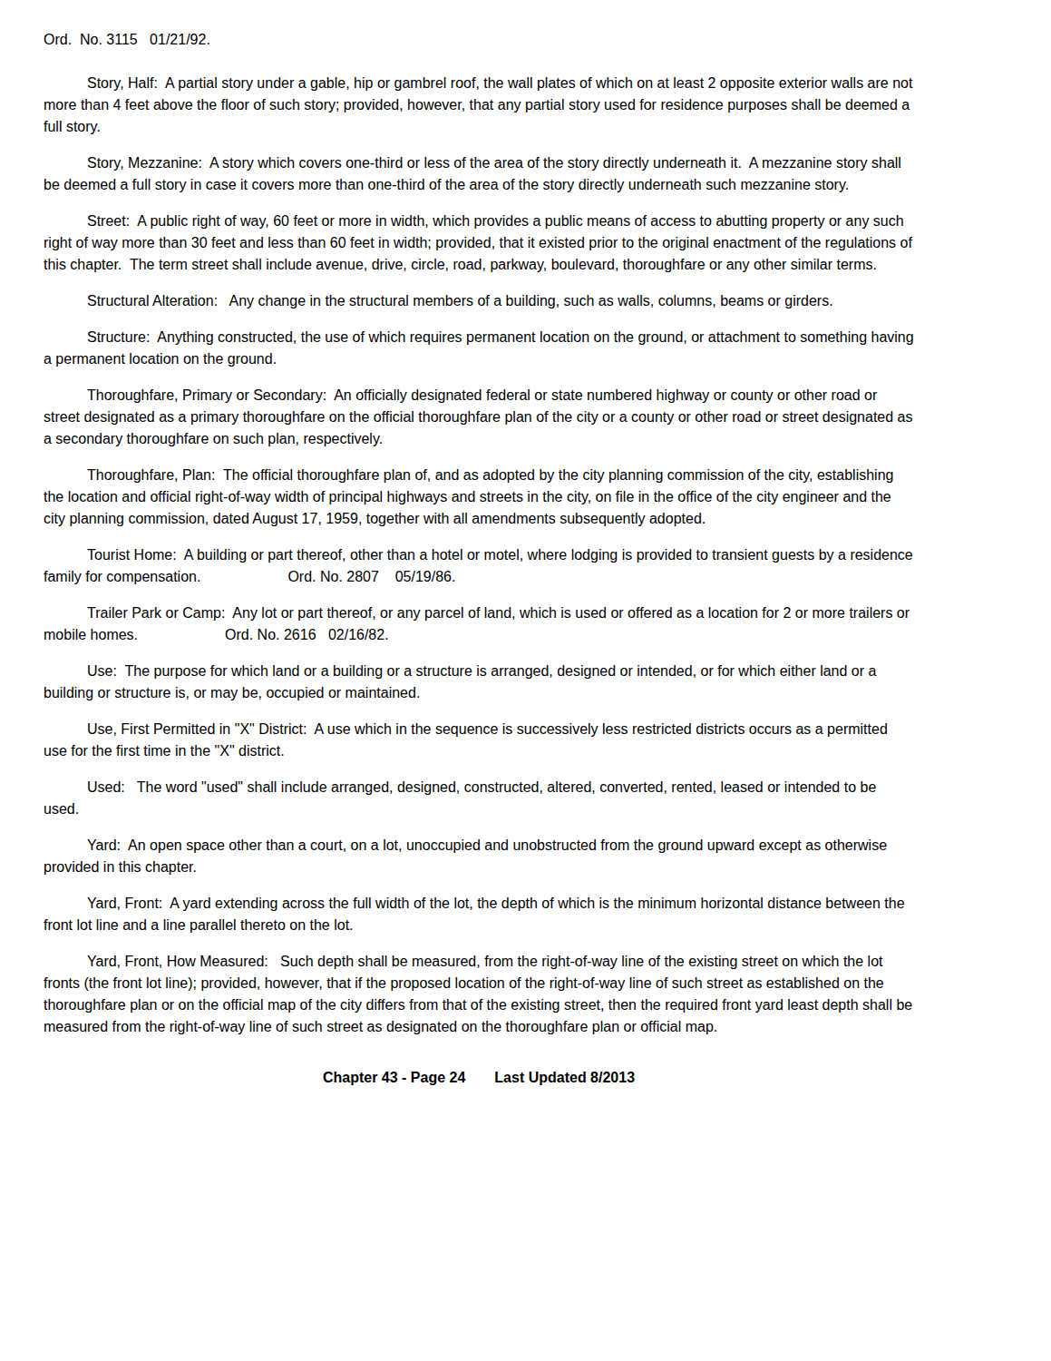Ord. No. 3115 01/21/92.
Story, Half: A partial story under a gable, hip or gambrel roof, the wall plates of which on at least 2 opposite exterior walls are not more than 4 feet above the floor of such story; provided, however, that any partial story used for residence purposes shall be deemed a full story.
Story, Mezzanine: A story which covers one-third or less of the area of the story directly underneath it. A mezzanine story shall be deemed a full story in case it covers more than one-third of the area of the story directly underneath such mezzanine story.
Street: A public right of way, 60 feet or more in width, which provides a public means of access to abutting property or any such right of way more than 30 feet and less than 60 feet in width; provided, that it existed prior to the original enactment of the regulations of this chapter. The term street shall include avenue, drive, circle, road, parkway, boulevard, thoroughfare or any other similar terms.
Structural Alteration: Any change in the structural members of a building, such as walls, columns, beams or girders.
Structure: Anything constructed, the use of which requires permanent location on the ground, or attachment to something having a permanent location on the ground.
Thoroughfare, Primary or Secondary: An officially designated federal or state numbered highway or county or other road or street designated as a primary thoroughfare on the official thoroughfare plan of the city or a county or other road or street designated as a secondary thoroughfare on such plan, respectively.
Thoroughfare, Plan: The official thoroughfare plan of, and as adopted by the city planning commission of the city, establishing the location and official right-of-way width of principal highways and streets in the city, on file in the office of the city engineer and the city planning commission, dated August 17, 1959, together with all amendments subsequently adopted.
Tourist Home: A building or part thereof, other than a hotel or motel, where lodging is provided to transient guests by a residence family for compensation. Ord. No. 2807 05/19/86.
Trailer Park or Camp: Any lot or part thereof, or any parcel of land, which is used or offered as a location for 2 or more trailers or mobile homes. Ord. No. 2616 02/16/82.
Use: The purpose for which land or a building or a structure is arranged, designed or intended, or for which either land or a building or structure is, or may be, occupied or maintained.
Use, First Permitted in "X" District: A use which in the sequence is successively less restricted districts occurs as a permitted use for the first time in the "X" district.
Used: The word "used" shall include arranged, designed, constructed, altered, converted, rented, leased or intended to be used.
Yard: An open space other than a court, on a lot, unoccupied and unobstructed from the ground upward except as otherwise provided in this chapter.
Yard, Front: A yard extending across the full width of the lot, the depth of which is the minimum horizontal distance between the front lot line and a line parallel thereto on the lot.
Yard, Front, How Measured: Such depth shall be measured, from the right-of-way line of the existing street on which the lot fronts (the front lot line); provided, however, that if the proposed location of the right-of-way line of such street as established on the thoroughfare plan or on the official map of the city differs from that of the existing street, then the required front yard least depth shall be measured from the right-of-way line of such street as designated on the thoroughfare plan or official map.
Chapter 43 - Page 24 Last Updated 8/2013